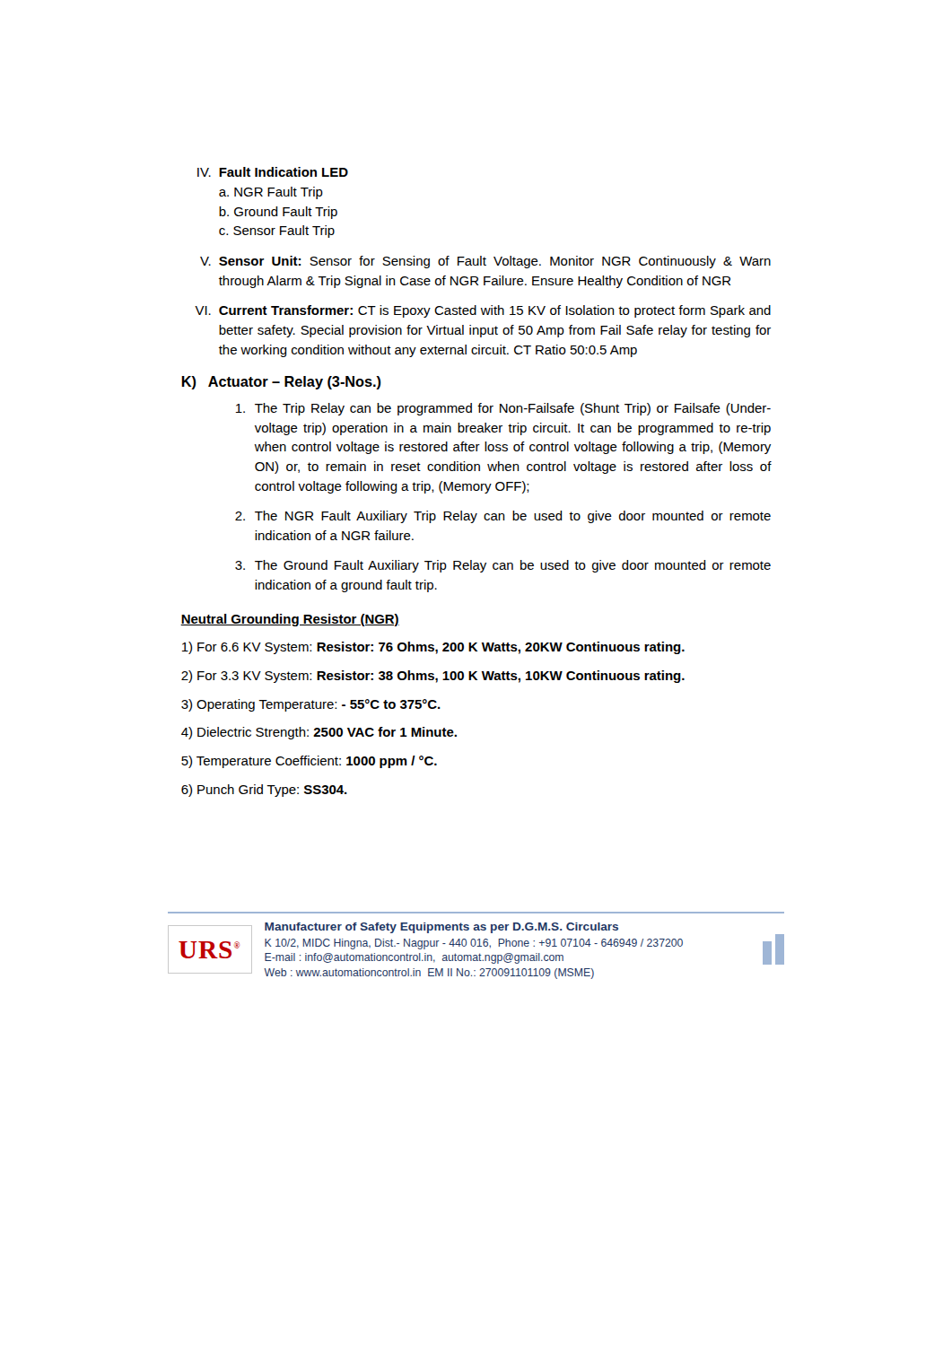IV. Fault Indication LED
a. NGR Fault Trip
b. Ground Fault Trip
c. Sensor Fault Trip
V. Sensor Unit: Sensor for Sensing of Fault Voltage. Monitor NGR Continuously & Warn through Alarm & Trip Signal in Case of NGR Failure. Ensure Healthy Condition of NGR
VI. Current Transformer: CT is Epoxy Casted with 15 KV of Isolation to protect form Spark and better safety. Special provision for Virtual input of 50 Amp from Fail Safe relay for testing for the working condition without any external circuit. CT Ratio 50:0.5 Amp
K) Actuator – Relay (3-Nos.)
1. The Trip Relay can be programmed for Non-Failsafe (Shunt Trip) or Failsafe (Under-voltage trip) operation in a main breaker trip circuit. It can be programmed to re-trip when control voltage is restored after loss of control voltage following a trip, (Memory ON) or, to remain in reset condition when control voltage is restored after loss of control voltage following a trip, (Memory OFF);
2. The NGR Fault Auxiliary Trip Relay can be used to give door mounted or remote indication of a NGR failure.
3. The Ground Fault Auxiliary Trip Relay can be used to give door mounted or remote indication of a ground fault trip.
Neutral Grounding Resistor (NGR)
1) For 6.6 KV System: Resistor: 76 Ohms, 200 K Watts, 20KW Continuous rating.
2) For 3.3 KV System: Resistor: 38 Ohms, 100 K Watts, 10KW Continuous rating.
3) Operating Temperature: - 55°C to 375°C.
4) Dielectric Strength: 2500 VAC for 1 Minute.
5) Temperature Coefficient: 1000 ppm / °C.
6) Punch Grid Type: SS304.
URS®
Manufacturer of Safety Equipments as per D.G.M.S. Circulars
K 10/2, MIDC Hingna, Dist.- Nagpur - 440 016, Phone : +91 07104 - 646949 / 237200
E-mail : info@automationcontrol.in, automat.ngp@gmail.com
Web : www.automationcontrol.in EM II No.: 270091101109 (MSME)